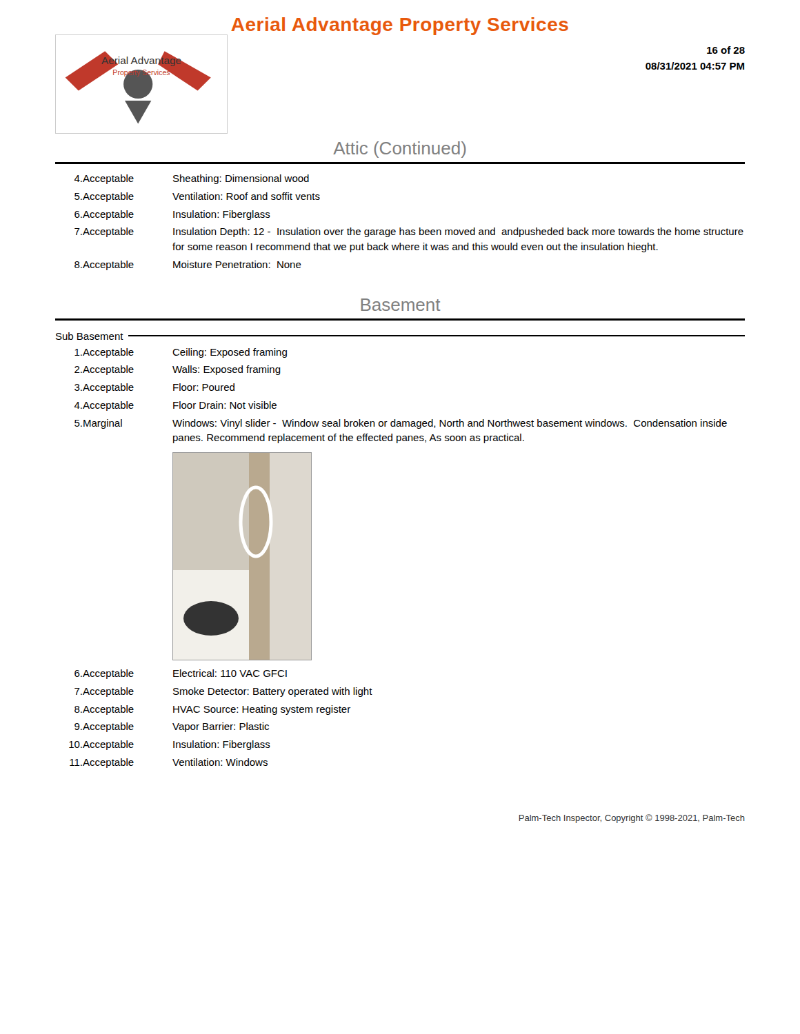Aerial Advantage Property Services
16 of 28
08/31/2021 04:57 PM
Attic (Continued)
| 4. | Acceptable | Sheathing: Dimensional wood |
| 5. | Acceptable | Ventilation: Roof and soffit vents |
| 6. | Acceptable | Insulation: Fiberglass |
| 7. | Acceptable | Insulation Depth: 12 - Insulation over the garage has been moved and andpusheded back more towards the home structure for some reason I recommend that we put back where it was and this would even out the insulation hieght. |
| 8. | Acceptable | Moisture Penetration: None |
Basement
Sub Basement
| 1. | Acceptable | Ceiling: Exposed framing |
| 2. | Acceptable | Walls: Exposed framing |
| 3. | Acceptable | Floor: Poured |
| 4. | Acceptable | Floor Drain: Not visible |
| 5. | Marginal | Windows: Vinyl slider - Window seal broken or damaged, North and Northwest basement windows. Condensation inside panes. Recommend replacement of the effected panes, As soon as practical. |
| 6. | Acceptable | Electrical: 110 VAC GFCI |
| 7. | Acceptable | Smoke Detector: Battery operated with light |
| 8. | Acceptable | HVAC Source: Heating system register |
| 9. | Acceptable | Vapor Barrier: Plastic |
| 10. | Acceptable | Insulation: Fiberglass |
| 11. | Acceptable | Ventilation: Windows |
Palm-Tech Inspector, Copyright © 1998-2021, Palm-Tech